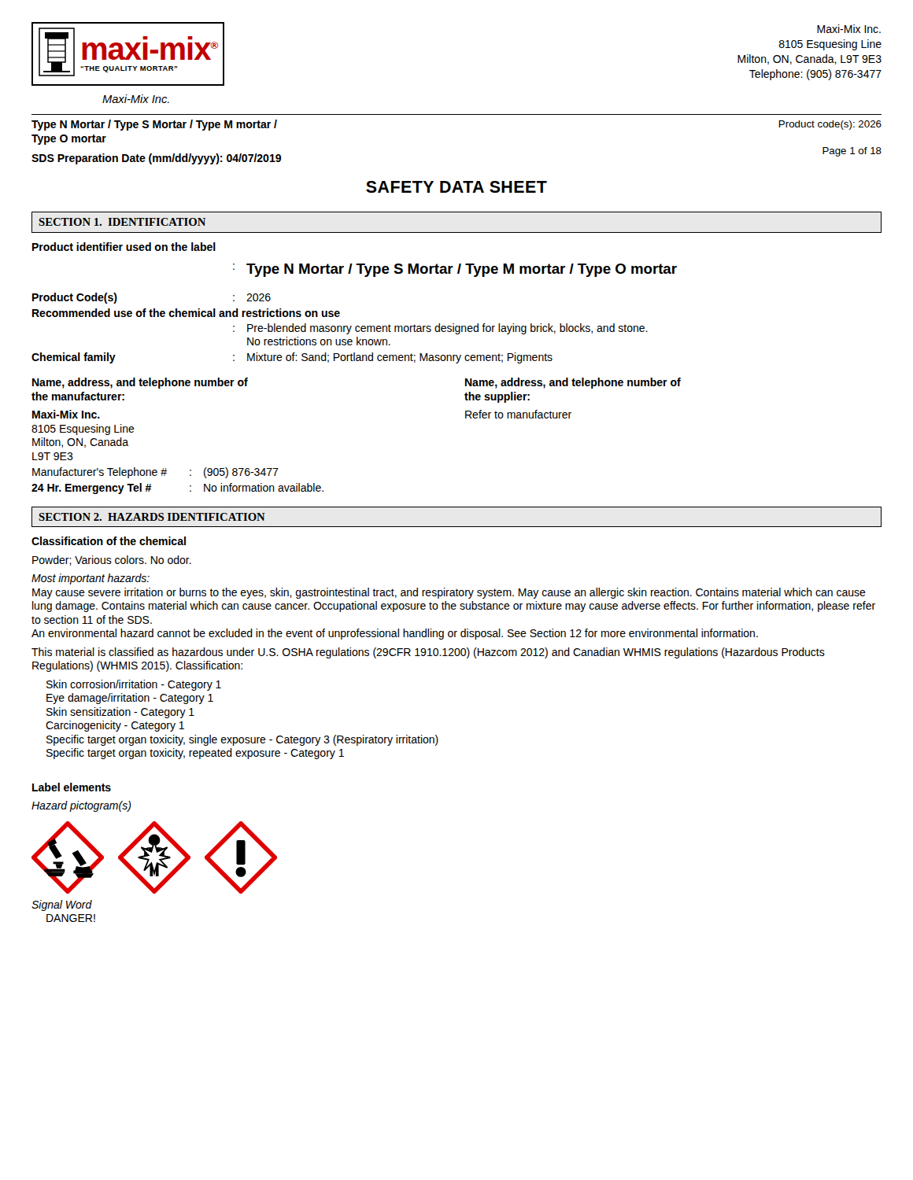| | maxi-mix ® “THE QUALITY MORTAR” |
Maxi-Mix Inc.
Maxi-Mix Inc.
8105 Esquesing Line
Milton, ON, Canada, L9T 9E3
Telephone: (905) 876-3477
Type N Mortar / Type S Mortar / Type M mortar /
Type O mortar
SDS Preparation Date (mm/dd/yyyy): 04/07/2019
Product code(s): 2026
Page 1 of 18
SAFETY DATA SHEET
SECTION 1. IDENTIFICATION
Product identifier used on the label
| | : | Type N Mortar / Type S Mortar / Type M mortar / Type O mortar |
| Product Code(s) | : | 2026 |
Recommended use of the chemical and restrictions on use
| | : | Pre-blended masonry cement mortars designed for laying brick, blocks, and stone. No restrictions on use known. |
| Chemical family | : | Mixture of: Sand; Portland cement; Masonry cement; Pigments |
Name, address, and telephone number of
the manufacturer:
Maxi-Mix Inc.
8105 Esquesing Line
Milton, ON, Canada
L9T 9E3
| Manufacturer's Telephone # | : | (905) 876-3477 |
| 24 Hr. Emergency Tel # | : | No information available. |
Name, address, and telephone number of
the supplier:
Refer to manufacturer
SECTION 2. HAZARDS IDENTIFICATION
Classification of the chemical
Powder; Various colors. No odor.
Most important hazards:
May cause severe irritation or burns to the eyes, skin, gastrointestinal tract, and respiratory system. May cause an allergic skin reaction. Contains material which can cause lung damage. Contains material which can cause cancer. Occupational exposure to the substance or mixture may cause adverse effects. For further information, please refer to section 11 of the SDS.
An environmental hazard cannot be excluded in the event of unprofessional handling or disposal. See Section 12 for more environmental information.
This material is classified as hazardous under U.S. OSHA regulations (29CFR 1910.1200) (Hazcom 2012) and Canadian WHMIS regulations (Hazardous Products Regulations) (WHMIS 2015). Classification:
Skin corrosion/irritation - Category 1
Eye damage/irritation - Category 1
Skin sensitization - Category 1
Carcinogenicity - Category 1
Specific target organ toxicity, single exposure - Category 3 (Respiratory irritation)
Specific target organ toxicity, repeated exposure - Category 1
Label elements
Hazard pictogram(s)
Signal Word
DANGER!